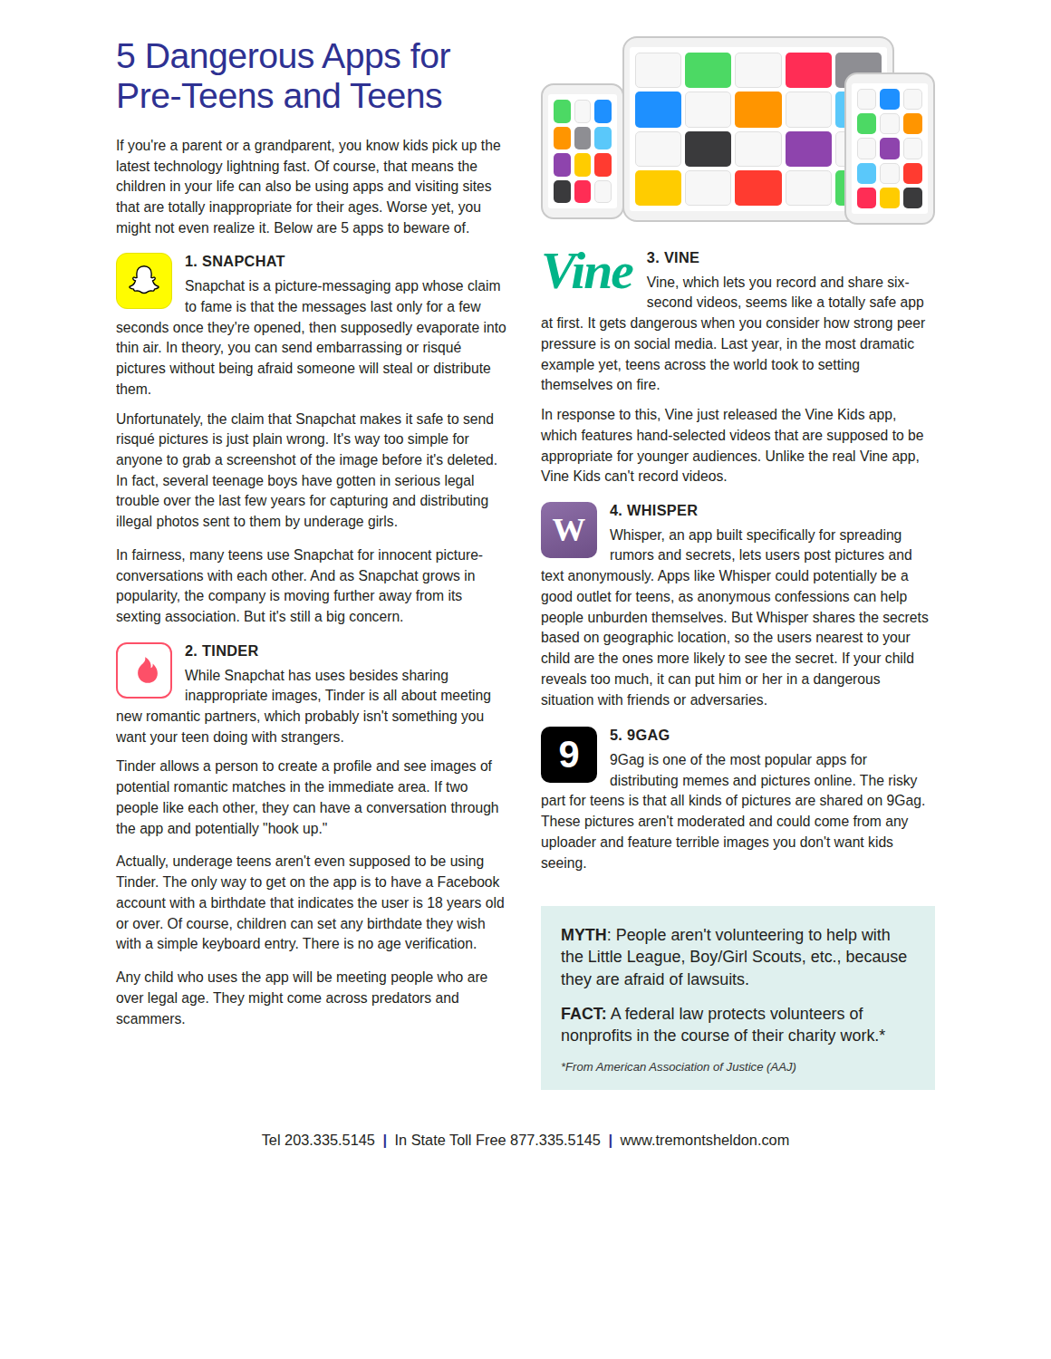5 Dangerous Apps for Pre-Teens and Teens
If you're a parent or a grandparent, you know kids pick up the latest technology lightning fast. Of course, that means the children in your life can also be using apps and visiting sites that are totally inappropriate for their ages. Worse yet, you might not even realize it. Below are 5 apps to beware of.
1. SNAPCHAT
Snapchat is a picture-messaging app whose claim to fame is that the messages last only for a few seconds once they're opened, then supposedly evaporate into thin air. In theory, you can send embarrassing or risqué pictures without being afraid someone will steal or distribute them.
Unfortunately, the claim that Snapchat makes it safe to send risqué pictures is just plain wrong. It's way too simple for anyone to grab a screenshot of the image before it's deleted. In fact, several teenage boys have gotten in serious legal trouble over the last few years for capturing and distributing illegal photos sent to them by underage girls.
In fairness, many teens use Snapchat for innocent picture-conversations with each other. And as Snapchat grows in popularity, the company is moving further away from its sexting association. But it's still a big concern.
2. TINDER
While Snapchat has uses besides sharing inappropriate images, Tinder is all about meeting new romantic partners, which probably isn't something you want your teen doing with strangers.
Tinder allows a person to create a profile and see images of potential romantic matches in the immediate area. If two people like each other, they can have a conversation through the app and potentially "hook up."
Actually, underage teens aren't even supposed to be using Tinder. The only way to get on the app is to have a Facebook account with a birthdate that indicates the user is 18 years old or over. Of course, children can set any birthdate they wish with a simple keyboard entry. There is no age verification.
Any child who uses the app will be meeting people who are over legal age. They might come across predators and scammers.
Vine
3. VINE
Vine, which lets you record and share six-second videos, seems like a totally safe app at first. It gets dangerous when you consider how strong peer pressure is on social media. Last year, in the most dramatic example yet, teens across the world took to setting themselves on fire.
In response to this, Vine just released the Vine Kids app, which features hand-selected videos that are supposed to be appropriate for younger audiences. Unlike the real Vine app, Vine Kids can't record videos.
W
4. WHISPER
Whisper, an app built specifically for spreading rumors and secrets, lets users post pictures and text anonymously. Apps like Whisper could potentially be a good outlet for teens, as anonymous confessions can help people unburden themselves. But Whisper shares the secrets based on geographic location, so the users nearest to your child are the ones more likely to see the secret. If your child reveals too much, it can put him or her in a dangerous situation with friends or adversaries.
9
5. 9GAG
9Gag is one of the most popular apps for distributing memes and pictures online. The risky part for teens is that all kinds of pictures are shared on 9Gag. These pictures aren't moderated and could come from any uploader and feature terrible images you don't want kids seeing.
MYTH: People aren't volunteering to help with the Little League, Boy/Girl Scouts, etc., because they are afraid of lawsuits.
FACT: A federal law protects volunteers of nonprofits in the course of their charity work.*
*From American Association of Justice (AAJ)
Tel 203.335.5145 | In State Toll Free 877.335.5145 | www.tremontsheldon.com